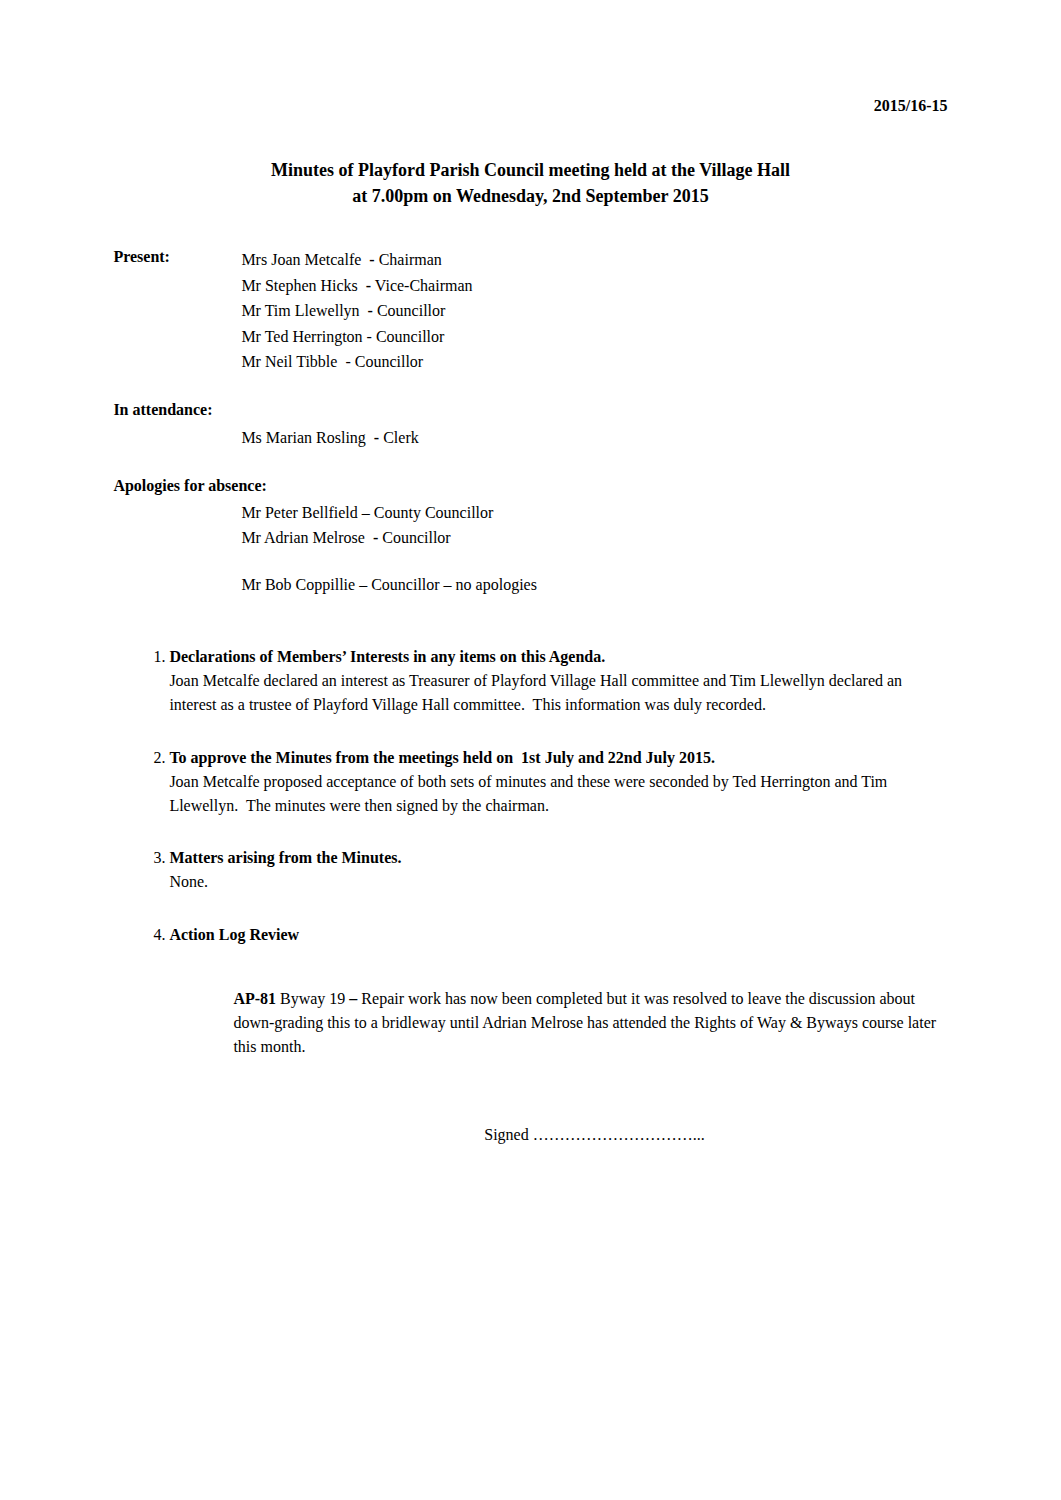2015/16-15
Minutes of Playford Parish Council meeting held at the Village Hall
at 7.00pm on Wednesday, 2nd September 2015
Present:
Mrs Joan Metcalfe - Chairman
Mr Stephen Hicks - Vice-Chairman
Mr Tim Llewellyn - Councillor
Mr Ted Herrington - Councillor
Mr Neil Tibble - Councillor
In attendance:
Ms Marian Rosling - Clerk
Apologies for absence:
Mr Peter Bellfield – County Councillor
Mr Adrian Melrose - Councillor
Mr Bob Coppillie – Councillor – no apologies
Declarations of Members’ Interests in any items on this Agenda.
Joan Metcalfe declared an interest as Treasurer of Playford Village Hall committee and Tim Llewellyn declared an interest as a trustee of Playford Village Hall committee. This information was duly recorded.
To approve the Minutes from the meetings held on 1st July and 22nd July 2015.
Joan Metcalfe proposed acceptance of both sets of minutes and these were seconded by Ted Herrington and Tim Llewellyn. The minutes were then signed by the chairman.
Matters arising from the Minutes.
None.
Action Log Review
AP-81 Byway 19 – Repair work has now been completed but it was resolved to leave the discussion about down-grading this to a bridleway until Adrian Melrose has attended the Rights of Way & Byways course later this month.
Signed …………………………...